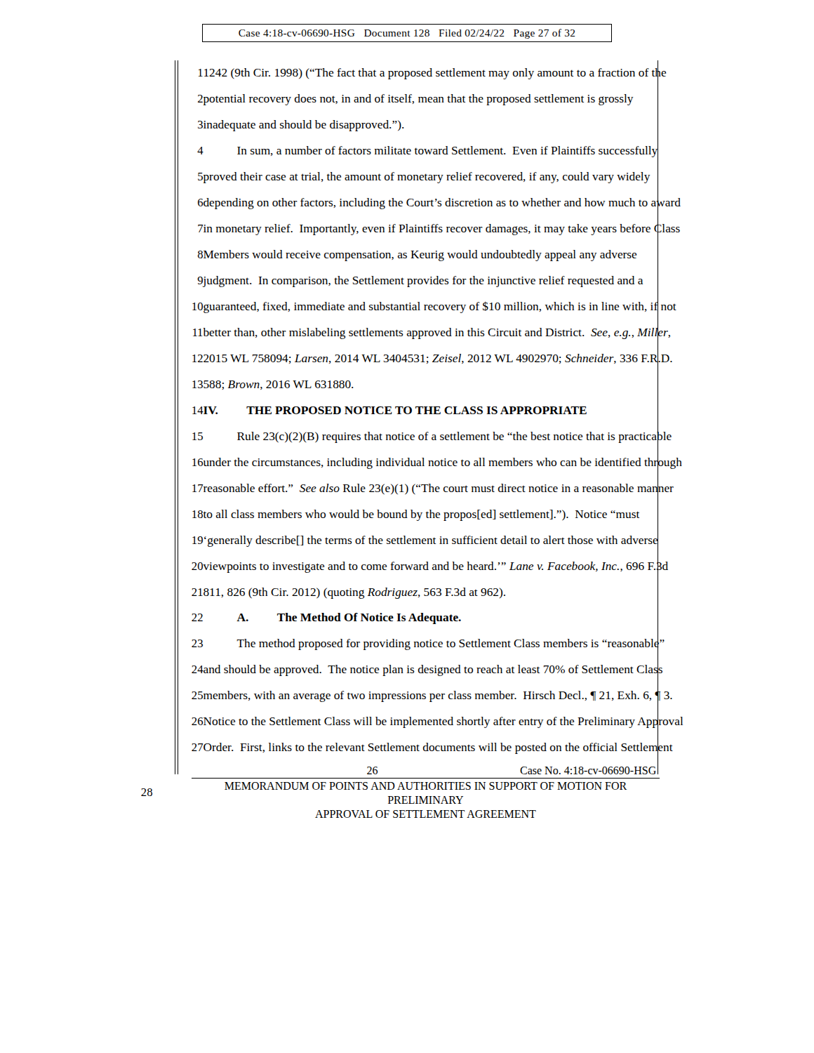Case 4:18-cv-06690-HSG Document 128 Filed 02/24/22 Page 27 of 32
| 1 | 1242 (9th Cir. 1998) (“The fact that a proposed settlement may only amount to a fraction of the |
| 2 | potential recovery does not, in and of itself, mean that the proposed settlement is grossly |
| 3 | inadequate and should be disapproved.”). |
| 4 | In sum, a number of factors militate toward Settlement. Even if Plaintiffs successfully |
| 5 | proved their case at trial, the amount of monetary relief recovered, if any, could vary widely |
| 6 | depending on other factors, including the Court’s discretion as to whether and how much to award |
| 7 | in monetary relief. Importantly, even if Plaintiffs recover damages, it may take years before Class |
| 8 | Members would receive compensation, as Keurig would undoubtedly appeal any adverse |
| 9 | judgment. In comparison, the Settlement provides for the injunctive relief requested and a |
| 10 | guaranteed, fixed, immediate and substantial recovery of $10 million, which is in line with, if not |
| 11 | better than, other mislabeling settlements approved in this Circuit and District. See , e.g. , Miller , |
| 12 | 2015 WL 758094; Larsen , 2014 WL 3404531; Zeisel , 2012 WL 4902970; Schneider , 336 F.R.D. |
| 13 | 588; Brown , 2016 WL 631880. |
| 14 | IV. THE PROPOSED NOTICE TO THE CLASS IS APPROPRIATE |
| 15 | Rule 23(c)(2)(B) requires that notice of a settlement be “the best notice that is practicable |
| 16 | under the circumstances, including individual notice to all members who can be identified through |
| 17 | reasonable effort.” See also Rule 23(e)(1) (“The court must direct notice in a reasonable manner |
| 18 | to all class members who would be bound by the propos[ed] settlement].”). Notice “must |
| 19 | ‘generally describe[] the terms of the settlement in sufficient detail to alert those with adverse |
| 20 | viewpoints to investigate and to come forward and be heard.’” Lane v. Facebook, Inc. , 696 F.3d |
| 21 | 811, 826 (9th Cir. 2012) (quoting Rodriguez , 563 F.3d at 962). |
| 22 | A. The Method Of Notice Is Adequate. |
| 23 | The method proposed for providing notice to Settlement Class members is “reasonable” |
| 24 | and should be approved. The notice plan is designed to reach at least 70% of Settlement Class |
| 25 | members, with an average of two impressions per class member. Hirsch Decl., ¶ 21, Exh. 6, ¶ 3. |
| 26 | Notice to the Settlement Class will be implemented shortly after entry of the Preliminary Approval |
| 27 | Order. First, links to the relevant Settlement documents will be posted on the official Settlement |
28
26 Case No. 4:18-cv-06690-HSG
MEMORANDUM OF POINTS AND AUTHORITIES IN SUPPORT OF MOTION FOR PRELIMINARY
APPROVAL OF SETTLEMENT AGREEMENT